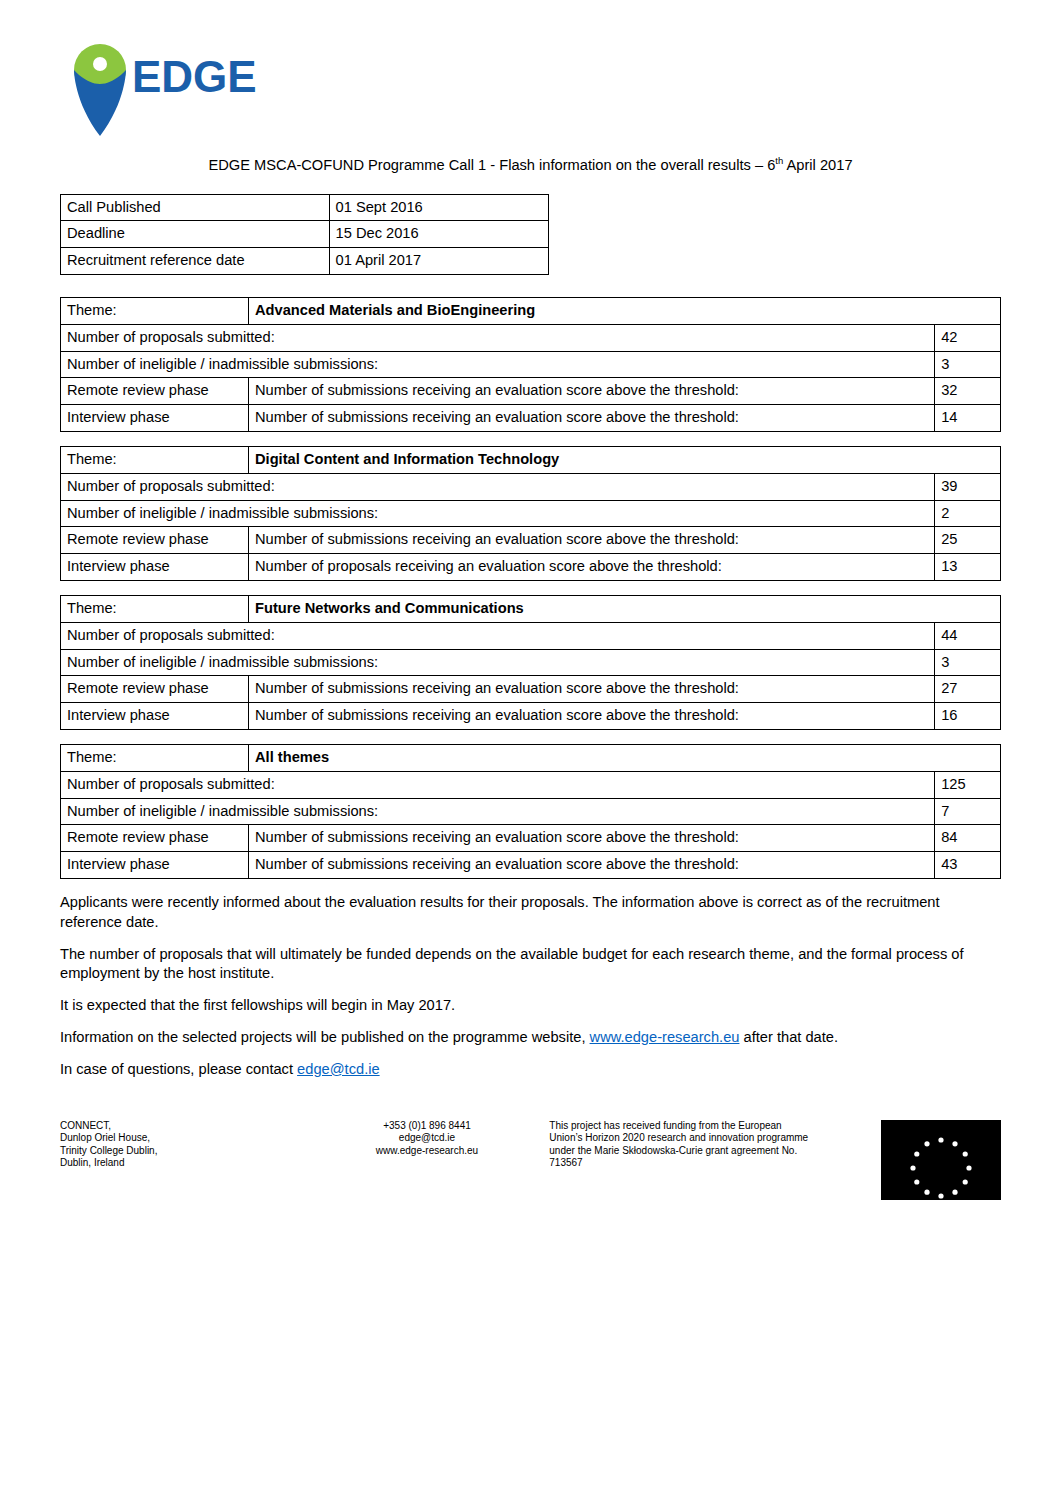EDGE
EDGE MSCA-COFUND Programme Call 1 - Flash information on the overall results – 6th April 2017
| Call Published | 01 Sept 2016 |
| Deadline | 15 Dec 2016 |
| Recruitment reference date | 01 April 2017 |
| Theme: | Advanced Materials and BioEngineering |
| Number of proposals submitted: | 42 |
| Number of ineligible / inadmissible submissions: | 3 |
| Remote review phase | Number of submissions receiving an evaluation score above the threshold: | 32 |
| Interview phase | Number of submissions receiving an evaluation score above the threshold: | 14 |
| Theme: | Digital Content and Information Technology |
| Number of proposals submitted: | 39 |
| Number of ineligible / inadmissible submissions: | 2 |
| Remote review phase | Number of submissions receiving an evaluation score above the threshold: | 25 |
| Interview phase | Number of proposals receiving an evaluation score above the threshold: | 13 |
| Theme: | Future Networks and Communications |
| Number of proposals submitted: | 44 |
| Number of ineligible / inadmissible submissions: | 3 |
| Remote review phase | Number of submissions receiving an evaluation score above the threshold: | 27 |
| Interview phase | Number of submissions receiving an evaluation score above the threshold: | 16 |
| Theme: | All themes |
| Number of proposals submitted: | 125 |
| Number of ineligible / inadmissible submissions: | 7 |
| Remote review phase | Number of submissions receiving an evaluation score above the threshold: | 84 |
| Interview phase | Number of submissions receiving an evaluation score above the threshold: | 43 |
Applicants were recently informed about the evaluation results for their proposals. The information above is correct as of the recruitment reference date.
The number of proposals that will ultimately be funded depends on the available budget for each research theme, and the formal process of employment by the host institute.
It is expected that the first fellowships will begin in May 2017.
Information on the selected projects will be published on the programme website, www.edge-research.eu after that date.
In case of questions, please contact edge@tcd.ie
CONNECT,
Dunlop Oriel House,
Trinity College Dublin,
Dublin, Ireland
+353 (0)1 896 8441
edge@tcd.ie
www.edge-research.eu
This project has received funding from the European Union’s Horizon 2020 research and innovation programme under the Marie Skłodowska-Curie grant agreement No. 713567